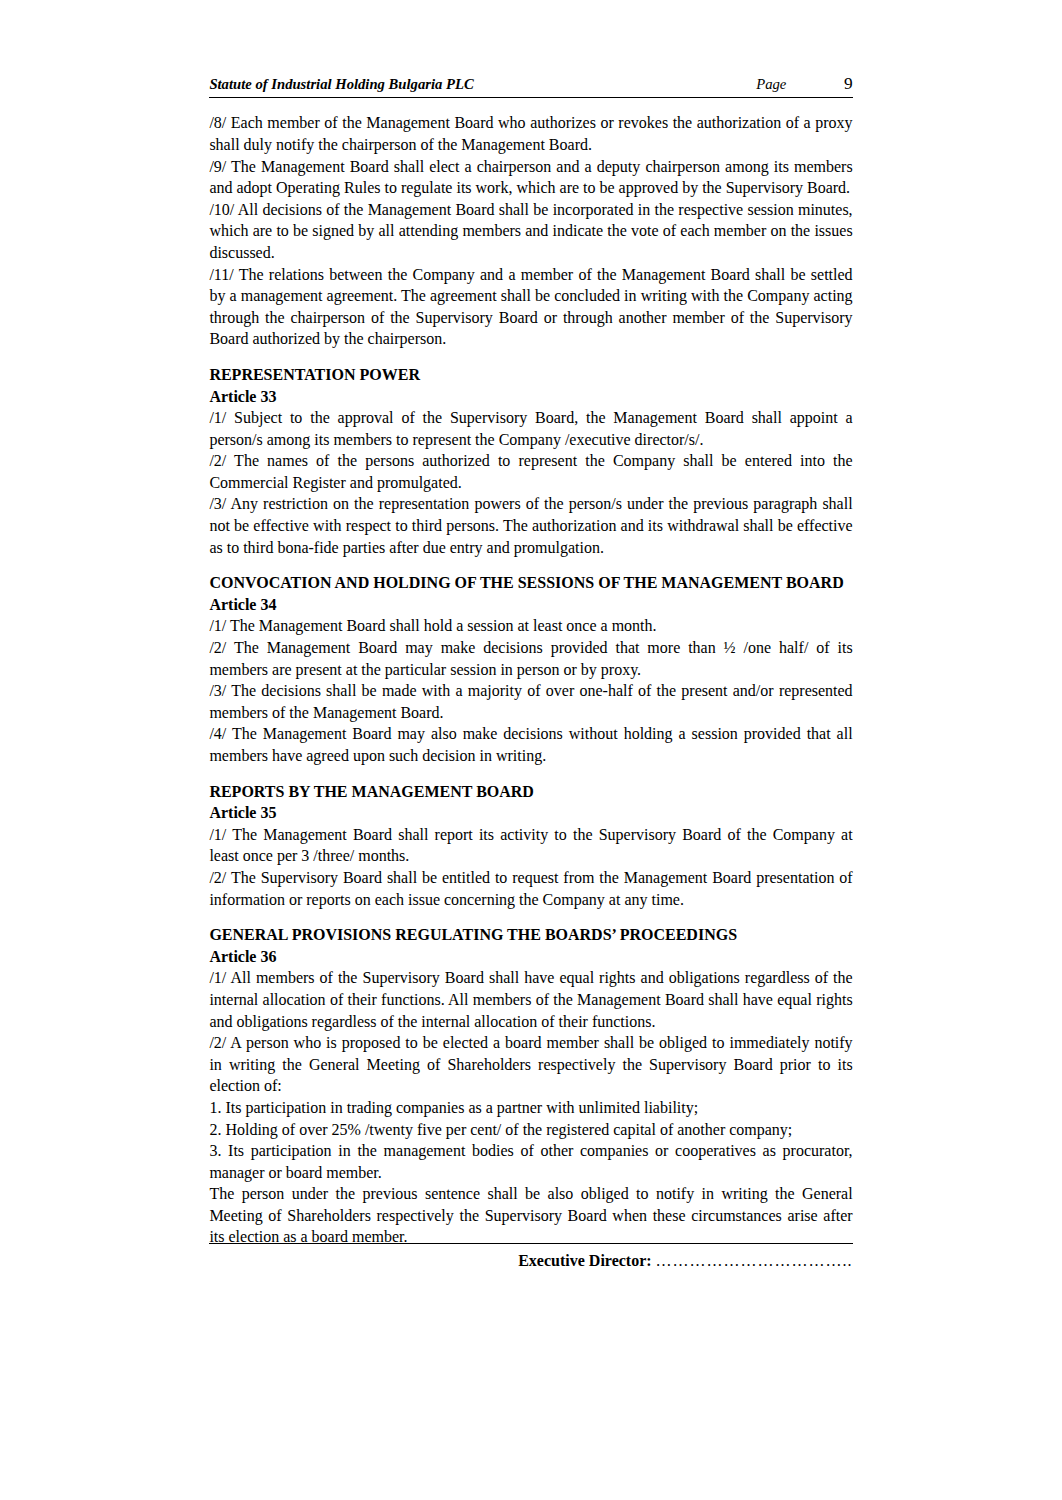Statute of Industrial Holding Bulgaria PLC Page 9
/8/ Each member of the Management Board who authorizes or revokes the authorization of a proxy shall duly notify the chairperson of the Management Board.
/9/ The Management Board shall elect a chairperson and a deputy chairperson among its members and adopt Operating Rules to regulate its work, which are to be approved by the Supervisory Board.
/10/ All decisions of the Management Board shall be incorporated in the respective session minutes, which are to be signed by all attending members and indicate the vote of each member on the issues discussed.
/11/ The relations between the Company and a member of the Management Board shall be settled by a management agreement. The agreement shall be concluded in writing with the Company acting through the chairperson of the Supervisory Board or through another member of the Supervisory Board authorized by the chairperson.
REPRESENTATION POWER
Article 33
/1/ Subject to the approval of the Supervisory Board, the Management Board shall appoint a person/s among its members to represent the Company /executive director/s/.
/2/ The names of the persons authorized to represent the Company shall be entered into the Commercial Register and promulgated.
/3/ Any restriction on the representation powers of the person/s under the previous paragraph shall not be effective with respect to third persons. The authorization and its withdrawal shall be effective as to third bona-fide parties after due entry and promulgation.
CONVOCATION AND HOLDING OF THE SESSIONS OF THE MANAGEMENT BOARD
Article 34
/1/ The Management Board shall hold a session at least once a month.
/2/ The Management Board may make decisions provided that more than ½ /one half/ of its members are present at the particular session in person or by proxy.
/3/ The decisions shall be made with a majority of over one-half of the present and/or represented members of the Management Board.
/4/ The Management Board may also make decisions without holding a session provided that all members have agreed upon such decision in writing.
REPORTS BY THE MANAGEMENT BOARD
Article 35
/1/ The Management Board shall report its activity to the Supervisory Board of the Company at least once per 3 /three/ months.
/2/ The Supervisory Board shall be entitled to request from the Management Board presentation of information or reports on each issue concerning the Company at any time.
GENERAL PROVISIONS REGULATING THE BOARDS’ PROCEEDINGS
Article 36
/1/ All members of the Supervisory Board shall have equal rights and obligations regardless of the internal allocation of their functions. All members of the Management Board shall have equal rights and obligations regardless of the internal allocation of their functions.
/2/ A person who is proposed to be elected a board member shall be obliged to immediately notify in writing the General Meeting of Shareholders respectively the Supervisory Board prior to its election of:
1. Its participation in trading companies as a partner with unlimited liability;
2. Holding of over 25% /twenty five per cent/ of the registered capital of another company;
3. Its participation in the management bodies of other companies or cooperatives as procurator, manager or board member.
The person under the previous sentence shall be also obliged to notify in writing the General Meeting of Shareholders respectively the Supervisory Board when these circumstances arise after its election as a board member.
Executive Director: ……………………………..